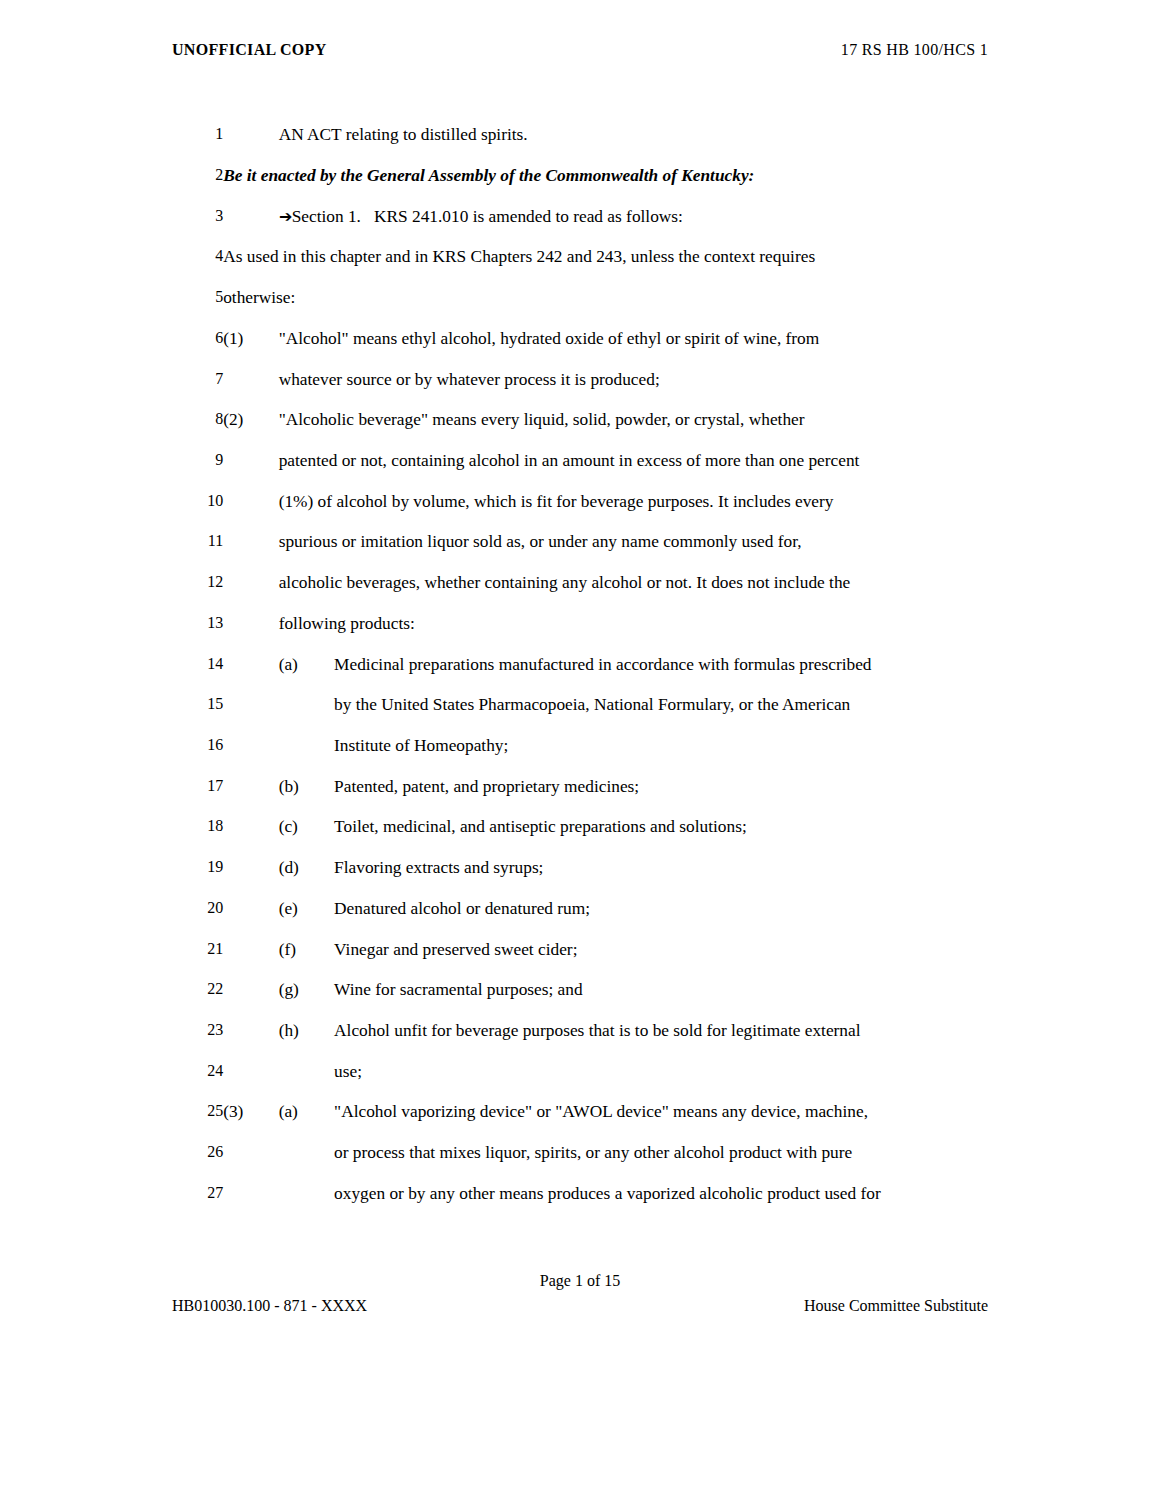UNOFFICIAL COPY
17 RS HB 100/HCS 1
| 1 | AN ACT relating to distilled spirits. |
| 2 | Be it enacted by the General Assembly of the Commonwealth of Kentucky: |
| 3 | ➔ Section 1. KRS 241.010 is amended to read as follows: |
| 4 | As used in this chapter and in KRS Chapters 242 and 243, unless the context requires |
| 5 | otherwise: |
| 6 | (1) "Alcohol" means ethyl alcohol, hydrated oxide of ethyl or spirit of wine, from |
| 7 | whatever source or by whatever process it is produced; |
| 8 | (2) "Alcoholic beverage" means every liquid, solid, powder, or crystal, whether |
| 9 | patented or not, containing alcohol in an amount in excess of more than one percent |
| 10 | (1%) of alcohol by volume, which is fit for beverage purposes. It includes every |
| 11 | spurious or imitation liquor sold as, or under any name commonly used for, |
| 12 | alcoholic beverages, whether containing any alcohol or not. It does not include the |
| 13 | following products: |
| 14 | (a) Medicinal preparations manufactured in accordance with formulas prescribed |
| 15 | by the United States Pharmacopoeia, National Formulary, or the American |
| 16 | Institute of Homeopathy; |
| 17 | (b) Patented, patent, and proprietary medicines; |
| 18 | (c) Toilet, medicinal, and antiseptic preparations and solutions; |
| 19 | (d) Flavoring extracts and syrups; |
| 20 | (e) Denatured alcohol or denatured rum; |
| 21 | (f) Vinegar and preserved sweet cider; |
| 22 | (g) Wine for sacramental purposes; and |
| 23 | (h) Alcohol unfit for beverage purposes that is to be sold for legitimate external |
| 24 | use; |
| 25 | (3) (a) "Alcohol vaporizing device" or "AWOL device" means any device, machine, |
| 26 | or process that mixes liquor, spirits, or any other alcohol product with pure |
| 27 | oxygen or by any other means produces a vaporized alcoholic product used for |
Page 1 of 15
HB010030.100 - 871 - XXXX
House Committee Substitute